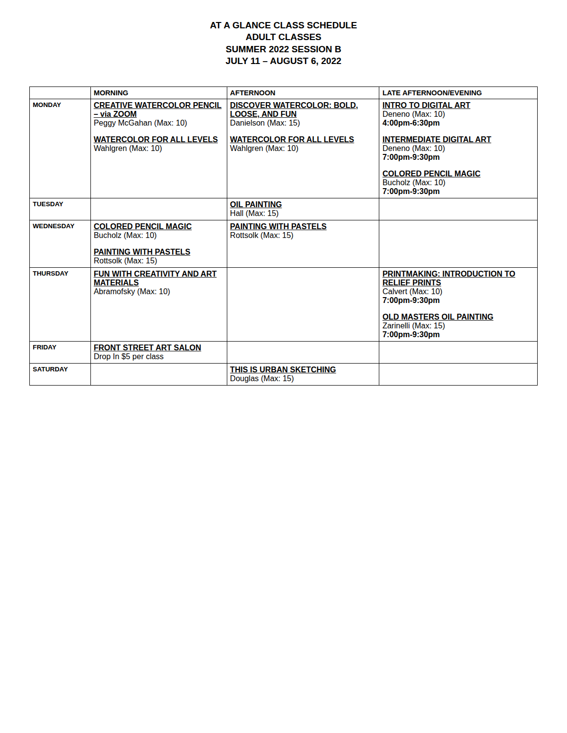AT A GLANCE CLASS SCHEDULE
ADULT CLASSES
SUMMER 2022 SESSION B
JULY 11 – AUGUST 6, 2022
| | MORNING | AFTERNOON | LATE AFTERNOON/EVENING |
| MONDAY | CREATIVE WATERCOLOR PENCIL – via ZOOM Peggy McGahan (Max: 10) WATERCOLOR FOR ALL LEVELS Wahlgren (Max: 10) | DISCOVER WATERCOLOR: BOLD, LOOSE, AND FUN Danielson (Max: 15) WATERCOLOR FOR ALL LEVELS Wahlgren (Max: 10) | INTRO TO DIGITAL ART Deneno (Max: 10) 4:00pm-6:30pm INTERMEDIATE DIGITAL ART Deneno (Max: 10) 7:00pm-9:30pm COLORED PENCIL MAGIC Bucholz (Max: 10) 7:00pm-9:30pm |
| TUESDAY | | OIL PAINTING Hall (Max: 15) | |
| WEDNESDAY | COLORED PENCIL MAGIC Bucholz (Max: 10) PAINTING WITH PASTELS Rottsolk (Max: 15) | PAINTING WITH PASTELS Rottsolk (Max: 15) | |
| THURSDAY | FUN WITH CREATIVITY AND ART MATERIALS Abramofsky (Max: 10) | | PRINTMAKING: INTRODUCTION TO RELIEF PRINTS Calvert (Max: 10) 7:00pm-9:30pm OLD MASTERS OIL PAINTING Zarinelli (Max: 15) 7:00pm-9:30pm |
| FRIDAY | FRONT STREET ART SALON Drop In $5 per class | | |
| SATURDAY | | THIS IS URBAN SKETCHING Douglas (Max: 15) | |